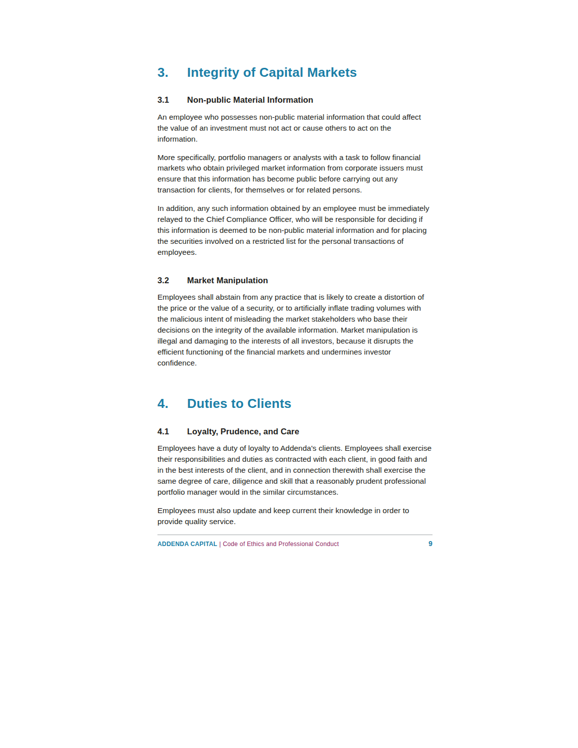3. Integrity of Capital Markets
3.1 Non-public Material Information
An employee who possesses non-public material information that could affect the value of an investment must not act or cause others to act on the information.
More specifically, portfolio managers or analysts with a task to follow financial markets who obtain privileged market information from corporate issuers must ensure that this information has become public before carrying out any transaction for clients, for themselves or for related persons.
In addition, any such information obtained by an employee must be immediately relayed to the Chief Compliance Officer, who will be responsible for deciding if this information is deemed to be non-public material information and for placing the securities involved on a restricted list for the personal transactions of employees.
3.2 Market Manipulation
Employees shall abstain from any practice that is likely to create a distortion of the price or the value of a security, or to artificially inflate trading volumes with the malicious intent of misleading the market stakeholders who base their decisions on the integrity of the available information. Market manipulation is illegal and damaging to the interests of all investors, because it disrupts the efficient functioning of the financial markets and undermines investor confidence.
4. Duties to Clients
4.1 Loyalty, Prudence, and Care
Employees have a duty of loyalty to Addenda's clients. Employees shall exercise their responsibilities and duties as contracted with each client, in good faith and in the best interests of the client, and in connection therewith shall exercise the same degree of care, diligence and skill that a reasonably prudent professional portfolio manager would in the similar circumstances.
Employees must also update and keep current their knowledge in order to provide quality service.
ADDENDA CAPITAL|Code of Ethics and Professional Conduct
9